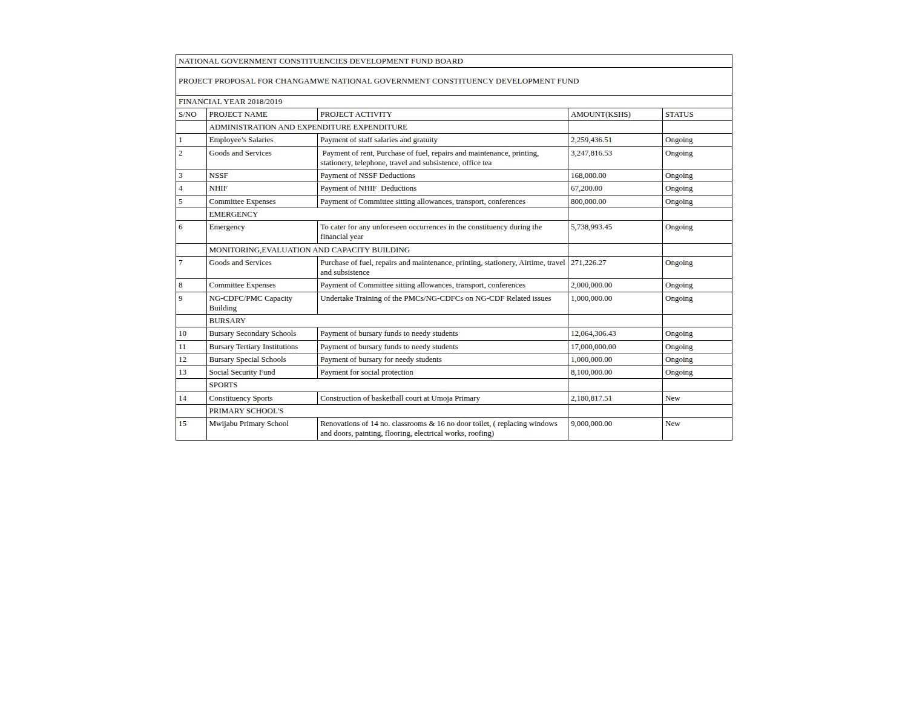| NATIONAL GOVERNMENT CONSTITUENCIES DEVELOPMENT FUND BOARD |
| PROJECT PROPOSAL FOR CHANGAMWE NATIONAL GOVERNMENT CONSTITUENCY DEVELOPMENT FUND |
| FINANCIAL YEAR 2018/2019 |
| S/NO | PROJECT NAME | PROJECT ACTIVITY | AMOUNT(KSHS) | STATUS |
| | ADMINISTRATION AND EXPENDITURE EXPENDITURE | | |
| 1 | Employee’s Salaries | Payment of staff salaries and gratuity | 2,259,436.51 | Ongoing |
| 2 | Goods and Services | Payment of rent, Purchase of fuel, repairs and maintenance, printing, stationery, telephone, travel and subsistence, office tea | 3,247,816.53 | Ongoing |
| 3 | NSSF | Payment of NSSF Deductions | 168,000.00 | Ongoing |
| 4 | NHIF | Payment of NHIF Deductions | 67,200.00 | Ongoing |
| 5 | Committee Expenses | Payment of Committee sitting allowances, transport, conferences | 800,000.00 | Ongoing |
| | EMERGENCY | | |
| 6 | Emergency | To cater for any unforeseen occurrences in the constituency during the financial year | 5,738,993.45 | Ongoing |
| | MONITORING,EVALUATION AND CAPACITY BUILDING | | |
| 7 | Goods and Services | Purchase of fuel, repairs and maintenance, printing, stationery, Airtime, travel and subsistence | 271,226.27 | Ongoing |
| 8 | Committee Expenses | Payment of Committee sitting allowances, transport, conferences | 2,000,000.00 | Ongoing |
| 9 | NG-CDFC/PMC Capacity Building | Undertake Training of the PMCs/NG-CDFCs on NG-CDF Related issues | 1,000,000.00 | Ongoing |
| | BURSARY | | |
| 10 | Bursary Secondary Schools | Payment of bursary funds to needy students | 12,064,306.43 | Ongoing |
| 11 | Bursary Tertiary Institutions | Payment of bursary funds to needy students | 17,000,000.00 | Ongoing |
| 12 | Bursary Special Schools | Payment of bursary for needy students | 1,000,000.00 | Ongoing |
| 13 | Social Security Fund | Payment for social protection | 8,100,000.00 | Ongoing |
| | SPORTS | | |
| 14 | Constituency Sports | Construction of basketball court at Umoja Primary | 2,180,817.51 | New |
| | PRIMARY SCHOOL'S | | |
| 15 | Mwijabu Primary School | Renovations of 14 no. classrooms & 16 no door toilet, ( replacing windows and doors, painting, flooring, electrical works, roofing) | 9,000,000.00 | New |